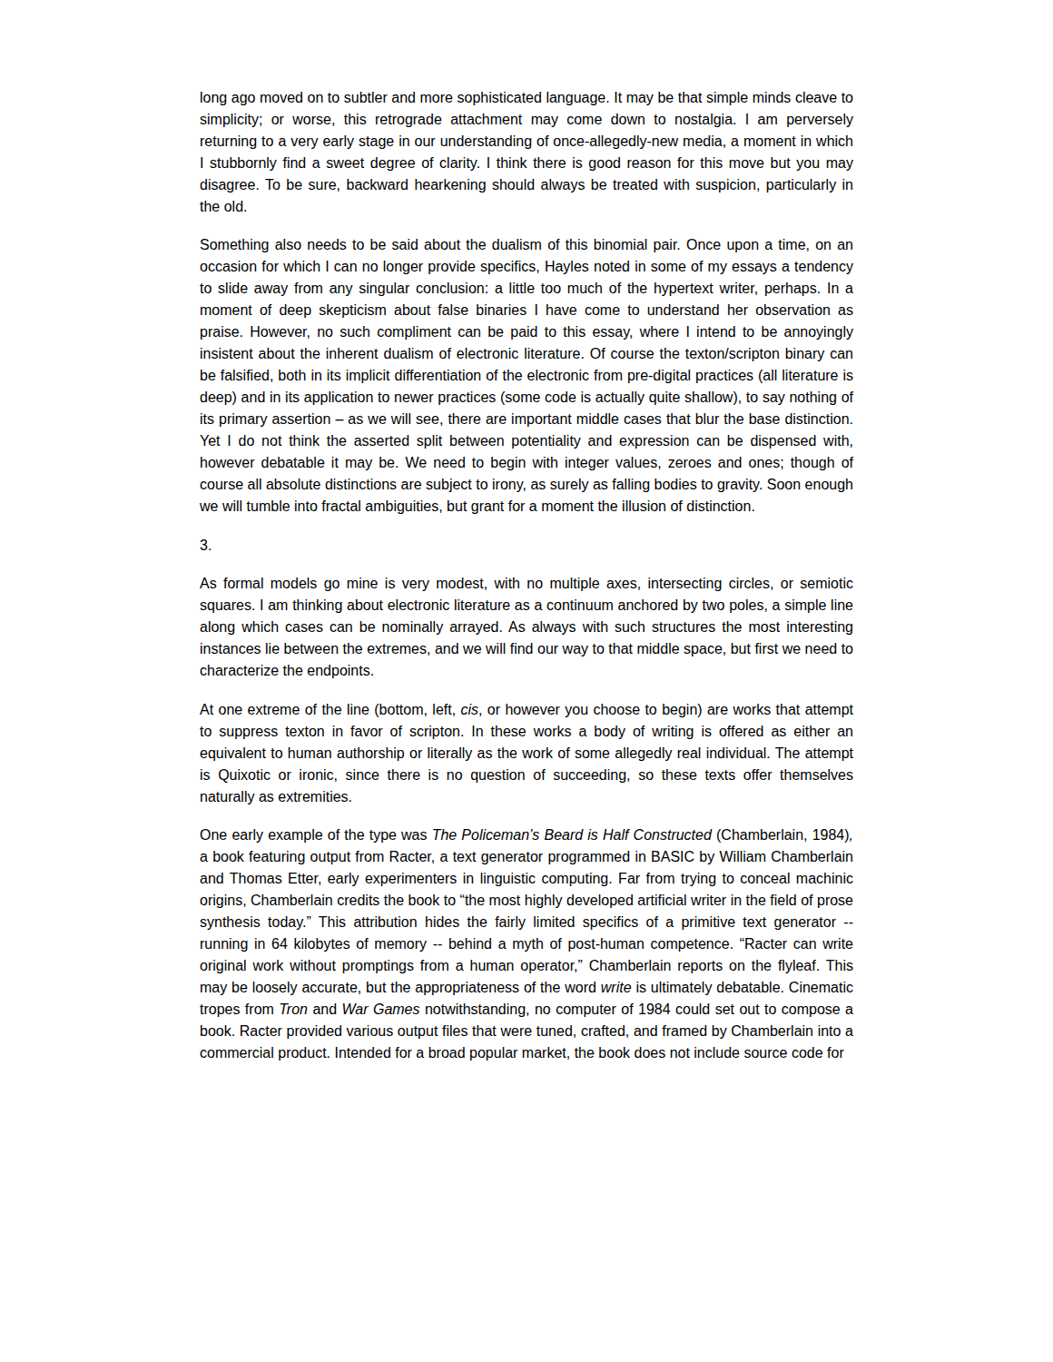long ago moved on to subtler and more sophisticated language. It may be that simple minds cleave to simplicity; or worse, this retrograde attachment may come down to nostalgia. I am perversely returning to a very early stage in our understanding of once-allegedly-new media, a moment in which I stubbornly find a sweet degree of clarity. I think there is good reason for this move but you may disagree. To be sure, backward hearkening should always be treated with suspicion, particularly in the old.
Something also needs to be said about the dualism of this binomial pair. Once upon a time, on an occasion for which I can no longer provide specifics, Hayles noted in some of my essays a tendency to slide away from any singular conclusion: a little too much of the hypertext writer, perhaps. In a moment of deep skepticism about false binaries I have come to understand her observation as praise. However, no such compliment can be paid to this essay, where I intend to be annoyingly insistent about the inherent dualism of electronic literature. Of course the texton/scripton binary can be falsified, both in its implicit differentiation of the electronic from pre-digital practices (all literature is deep) and in its application to newer practices (some code is actually quite shallow), to say nothing of its primary assertion – as we will see, there are important middle cases that blur the base distinction. Yet I do not think the asserted split between potentiality and expression can be dispensed with, however debatable it may be. We need to begin with integer values, zeroes and ones; though of course all absolute distinctions are subject to irony, as surely as falling bodies to gravity. Soon enough we will tumble into fractal ambiguities, but grant for a moment the illusion of distinction.
3.
As formal models go mine is very modest, with no multiple axes, intersecting circles, or semiotic squares. I am thinking about electronic literature as a continuum anchored by two poles, a simple line along which cases can be nominally arrayed. As always with such structures the most interesting instances lie between the extremes, and we will find our way to that middle space, but first we need to characterize the endpoints.
At one extreme of the line (bottom, left, cis, or however you choose to begin) are works that attempt to suppress texton in favor of scripton. In these works a body of writing is offered as either an equivalent to human authorship or literally as the work of some allegedly real individual. The attempt is Quixotic or ironic, since there is no question of succeeding, so these texts offer themselves naturally as extremities.
One early example of the type was The Policeman’s Beard is Half Constructed (Chamberlain, 1984), a book featuring output from Racter, a text generator programmed in BASIC by William Chamberlain and Thomas Etter, early experimenters in linguistic computing. Far from trying to conceal machinic origins, Chamberlain credits the book to “the most highly developed artificial writer in the field of prose synthesis today.” This attribution hides the fairly limited specifics of a primitive text generator -- running in 64 kilobytes of memory -- behind a myth of post-human competence. “Racter can write original work without promptings from a human operator,” Chamberlain reports on the flyleaf. This may be loosely accurate, but the appropriateness of the word write is ultimately debatable. Cinematic tropes from Tron and War Games notwithstanding, no computer of 1984 could set out to compose a book. Racter provided various output files that were tuned, crafted, and framed by Chamberlain into a commercial product. Intended for a broad popular market, the book does not include source code for